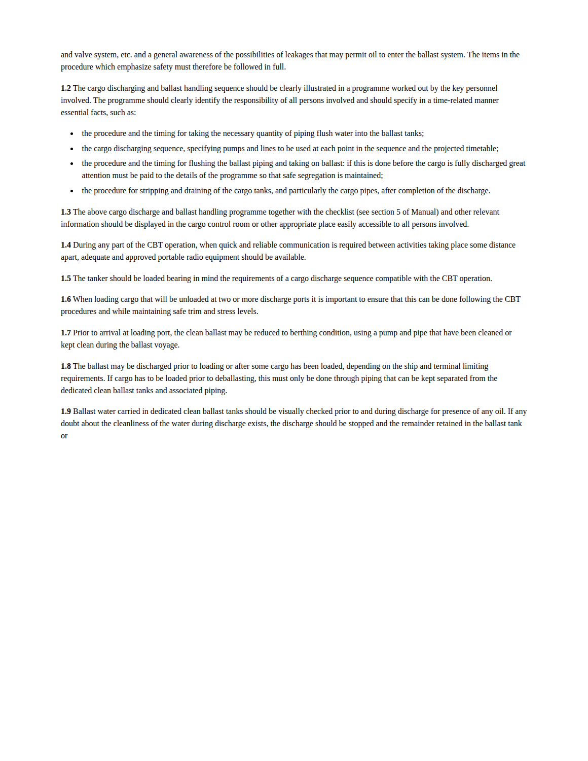and valve system, etc. and a general awareness of the possibilities of leakages that may permit oil to enter the ballast system. The items in the procedure which emphasize safety must therefore be followed in full.
1.2 The cargo discharging and ballast handling sequence should be clearly illustrated in a programme worked out by the key personnel involved. The programme should clearly identify the responsibility of all persons involved and should specify in a time-related manner essential facts, such as:
the procedure and the timing for taking the necessary quantity of piping flush water into the ballast tanks;
the cargo discharging sequence, specifying pumps and lines to be used at each point in the sequence and the projected timetable;
the procedure and the timing for flushing the ballast piping and taking on ballast: if this is done before the cargo is fully discharged great attention must be paid to the details of the programme so that safe segregation is maintained;
the procedure for stripping and draining of the cargo tanks, and particularly the cargo pipes, after completion of the discharge.
1.3 The above cargo discharge and ballast handling programme together with the checklist (see section 5 of Manual) and other relevant information should be displayed in the cargo control room or other appropriate place easily accessible to all persons involved.
1.4 During any part of the CBT operation, when quick and reliable communication is required between activities taking place some distance apart, adequate and approved portable radio equipment should be available.
1.5 The tanker should be loaded bearing in mind the requirements of a cargo discharge sequence compatible with the CBT operation.
1.6 When loading cargo that will be unloaded at two or more discharge ports it is important to ensure that this can be done following the CBT procedures and while maintaining safe trim and stress levels.
1.7 Prior to arrival at loading port, the clean ballast may be reduced to berthing condition, using a pump and pipe that have been cleaned or kept clean during the ballast voyage.
1.8 The ballast may be discharged prior to loading or after some cargo has been loaded, depending on the ship and terminal limiting requirements. If cargo has to be loaded prior to deballasting, this must only be done through piping that can be kept separated from the dedicated clean ballast tanks and associated piping.
1.9 Ballast water carried in dedicated clean ballast tanks should be visually checked prior to and during discharge for presence of any oil. If any doubt about the cleanliness of the water during discharge exists, the discharge should be stopped and the remainder retained in the ballast tank or